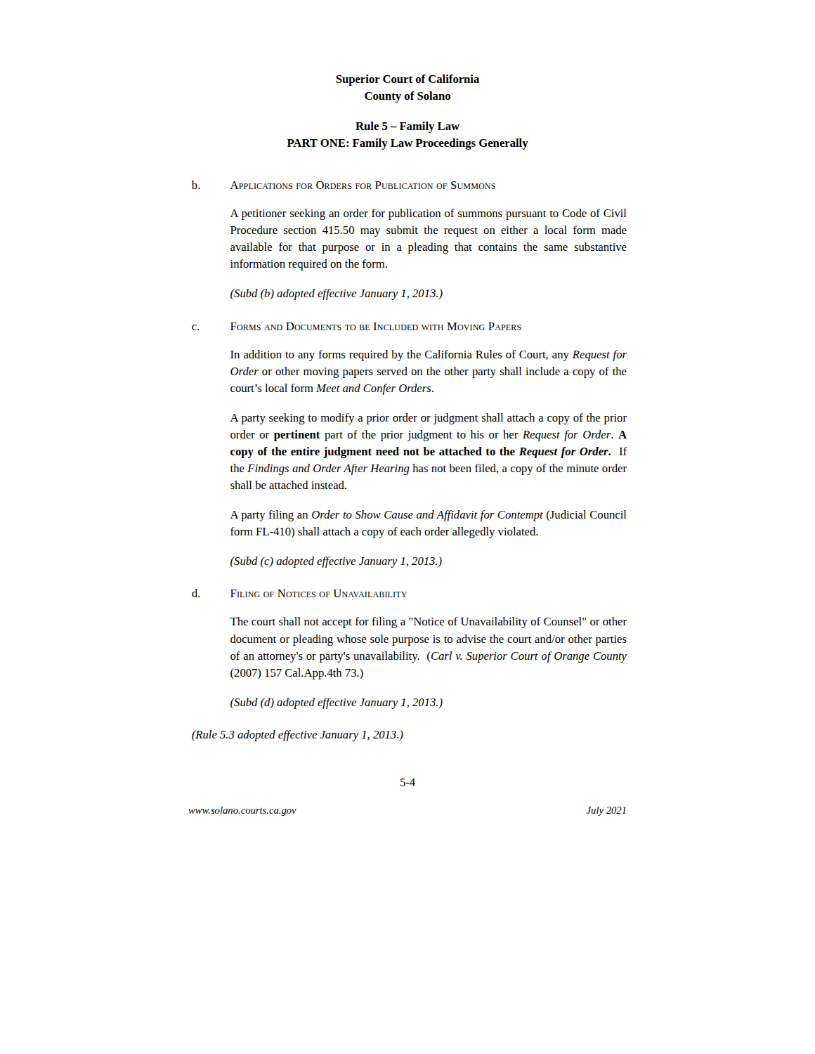Superior Court of California
County of Solano
Rule 5 – Family Law
PART ONE: Family Law Proceedings Generally
b. Applications for Orders for Publication of Summons
A petitioner seeking an order for publication of summons pursuant to Code of Civil Procedure section 415.50 may submit the request on either a local form made available for that purpose or in a pleading that contains the same substantive information required on the form.
(Subd (b) adopted effective January 1, 2013.)
c. Forms and Documents to be Included with Moving Papers
In addition to any forms required by the California Rules of Court, any Request for Order or other moving papers served on the other party shall include a copy of the court’s local form Meet and Confer Orders.
A party seeking to modify a prior order or judgment shall attach a copy of the prior order or pertinent part of the prior judgment to his or her Request for Order. A copy of the entire judgment need not be attached to the Request for Order. If the Findings and Order After Hearing has not been filed, a copy of the minute order shall be attached instead.
A party filing an Order to Show Cause and Affidavit for Contempt (Judicial Council form FL-410) shall attach a copy of each order allegedly violated.
(Subd (c) adopted effective January 1, 2013.)
d. Filing of Notices of Unavailability
The court shall not accept for filing a "Notice of Unavailability of Counsel" or other document or pleading whose sole purpose is to advise the court and/or other parties of an attorney's or party's unavailability. (Carl v. Superior Court of Orange County (2007) 157 Cal.App.4th 73.)
(Subd (d) adopted effective January 1, 2013.)
(Rule 5.3 adopted effective January 1, 2013.)
5-4
www.solano.courts.ca.gov July 2021